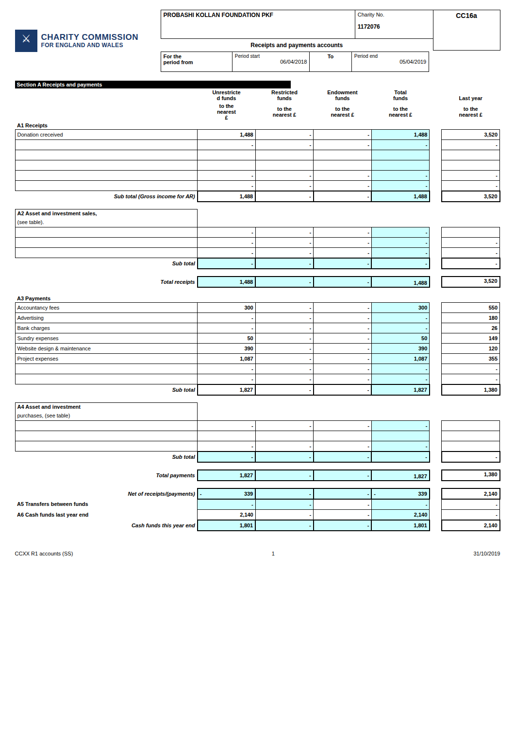⚔
CHARITY COMMISSION
FOR ENGLAND AND WALES
| PROBASHI KOLLAN FOUNDATION PKF | Charity No. 1172076 | CC16a |
| Receipts and payments accounts |
| For the period from | Period start 06/04/2018 | To | Period end 05/04/2019 | |
Section A Receipts and payments
| | Unrestricte d funds | Restricted funds | Endowment funds | Total funds | | Last year |
| | to the nearest £ | to the nearest £ | to the nearest £ | to the nearest £ | | to the nearest £ |
| A1 Receipts | |
| Donation creceived | 1,488 | - | - | 1,488 | | 3,520 |
| | - | - | - | - | | - |
| | - | - | - | - | | - |
| | - | - | - | - | | - |
| Sub total (Gross income for AR) | 1,488 | - | - | 1,488 | | 3,520 |
| A2 Asset and investment sales, | |
| (see table). | | | | | | |
| | - | - | - | - | | |
| | - | - | - | - | | - |
| | - | - | - | - | | - |
| Sub total | - | - | - | - | | - |
| Total receipts | 1,488 | - | - | 1,488 | | 3,520 |
| A3 Payments | |
| Accountancy fees | 300 | - | - | 300 | | 550 |
| Advertising | - | - | - | - | | 180 |
| Bank charges | - | - | - | - | | 26 |
| Sundry expenses | 50 | - | - | 50 | | 149 |
| Website design & maintenance | 390 | - | - | 390 | | 120 |
| Project expenses | 1,087 | - | - | 1,087 | | 355 |
| | - | - | - | - | | - |
| | - | - | - | - | | - |
| Sub total | 1,827 | - | - | 1,827 | | 1,380 |
| A4 Asset and investment | |
| purchases, (see table) | | | | | | |
| | - | - | - | - | | |
| | - | - | - | - | | |
| Sub total | - | - | - | - | | - |
| Total payments | 1,827 | - | - | 1,827 | | 1,380 |
| Net of receipts/(payments) | - 339 | - | - | - 339 | | 2,140 |
| A5 Transfers between funds | - | - | - | - | | - |
| A6 Cash funds last year end | 2,140 | - | - | 2,140 | | - |
| Cash funds this year end | 1,801 | - | - | 1,801 | | 2,140 |
CCXX R1 accounts (SS)
1
31/10/2019